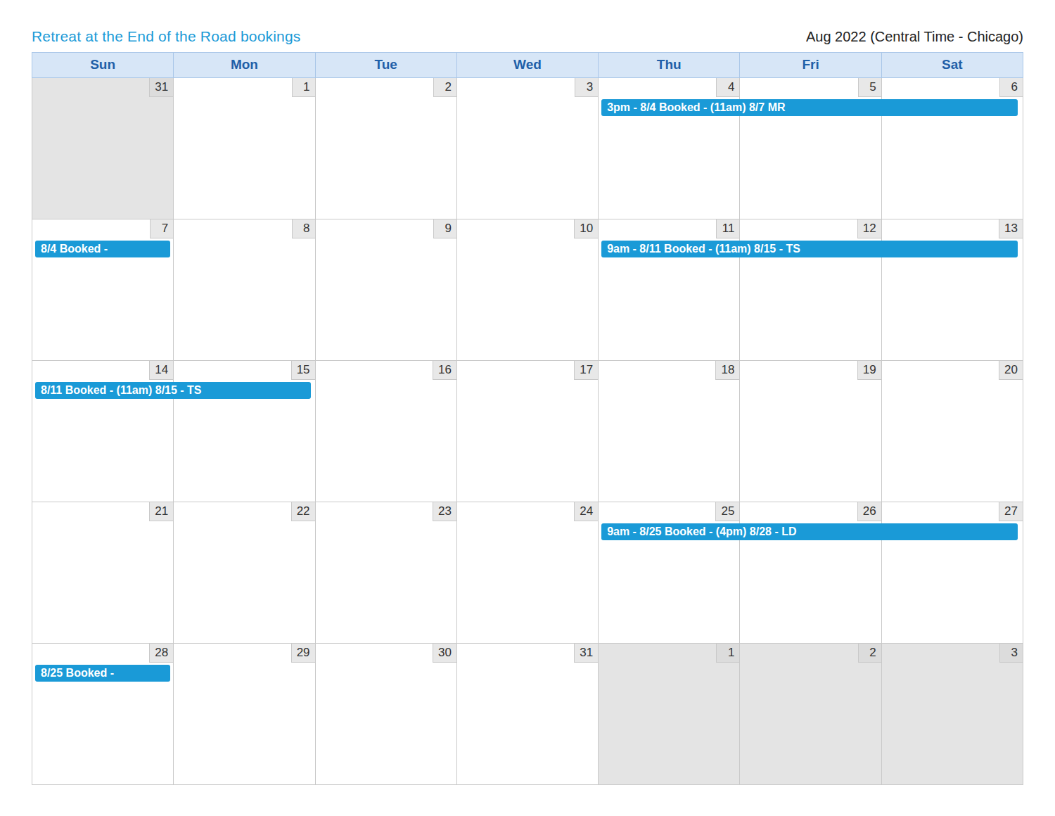Retreat at the End of the Road bookings
Aug 2022 (Central Time - Chicago)
| Sun | Mon | Tue | Wed | Thu | Fri | Sat |
| --- | --- | --- | --- | --- | --- | --- |
| 31 | 1 | 2 | 3 | 4 3pm - 8/4 Booked - (11am) 8/7 MR | 5 | 6 |
| 7 8/4 Booked - | 8 | 9 | 10 | 11 9am - 8/11 Booked - (11am) 8/15 - TS | 12 | 13 |
| 14 8/11 Booked - (11am) 8/15 - TS | 15 | 16 | 17 | 18 | 19 | 20 |
| 21 | 22 | 23 | 24 | 25 9am - 8/25 Booked - (4pm) 8/28 - LD | 26 | 27 |
| 28 8/25 Booked - | 29 | 30 | 31 | 1 | 2 | 3 |